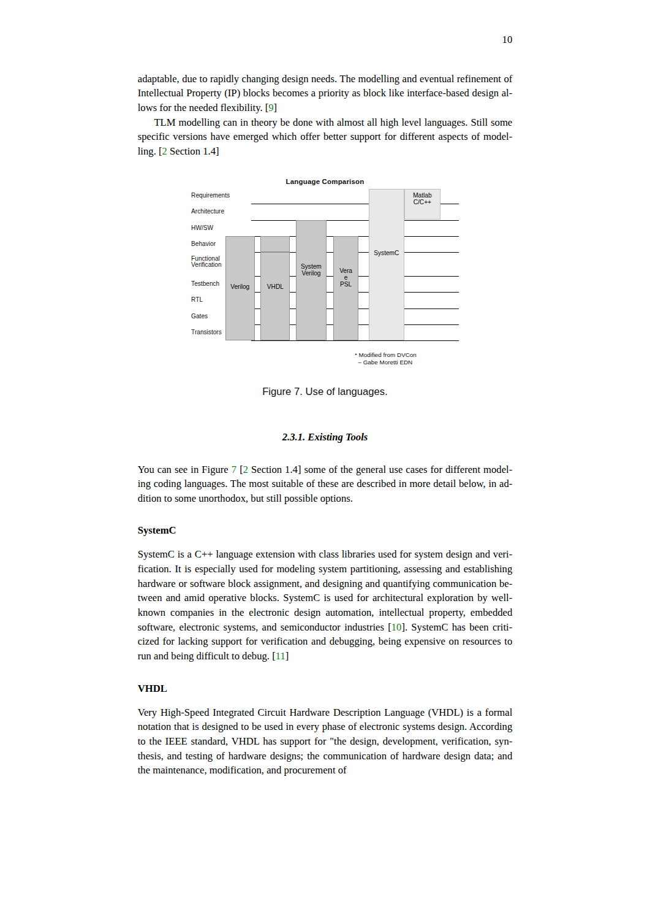10
adaptable, due to rapidly changing design needs. The modelling and eventual refinement of Intellectual Property (IP) blocks becomes a priority as block like interface-based design allows for the needed flexibility. [9]
TLM modelling can in theory be done with almost all high level languages. Still some specific versions have emerged which offer better support for different aspects of modelling. [2 Section 1.4]
Language Comparison
Requirements
Architecture
HW/SW
Behavior
Functional
Verification
Testbench
RTL
Gates
Transistors
Matlab C/C++
SystemC
Vera e PSL
System Verilog
VHDL
Verilog
* Modified from DVCon
– Gabe Moretti EDN
Figure 7. Use of languages.
2.3.1. Existing Tools
You can see in Figure 7 [2 Section 1.4] some of the general use cases for different modeling coding languages. The most suitable of these are described in more detail below, in addition to some unorthodox, but still possible options.
SystemC
SystemC is a C++ language extension with class libraries used for system design and verification. It is especially used for modeling system partitioning, assessing and establishing hardware or software block assignment, and designing and quantifying communication between and amid operative blocks. SystemC is used for architectural exploration by well-known companies in the electronic design automation, intellectual property, embedded software, electronic systems, and semiconductor industries [10]. SystemC has been criticized for lacking support for verification and debugging, being expensive on resources to run and being difficult to debug. [11]
VHDL
Very High-Speed Integrated Circuit Hardware Description Language (VHDL) is a formal notation that is designed to be used in every phase of electronic systems design. According to the IEEE standard, VHDL has support for "the design, development, verification, synthesis, and testing of hardware designs; the communication of hardware design data; and the maintenance, modification, and procurement of